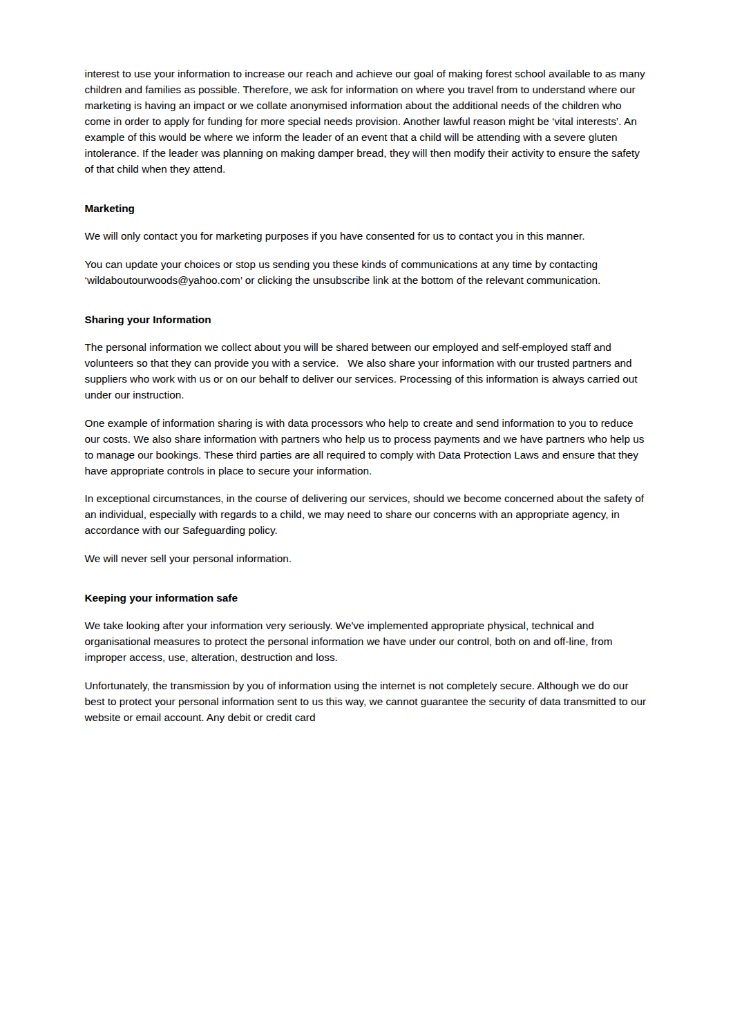interest to use your information to increase our reach and achieve our goal of making forest school available to as many children and families as possible. Therefore, we ask for information on where you travel from to understand where our marketing is having an impact or we collate anonymised information about the additional needs of the children who come in order to apply for funding for more special needs provision. Another lawful reason might be ‘vital interests’. An example of this would be where we inform the leader of an event that a child will be attending with a severe gluten intolerance. If the leader was planning on making damper bread, they will then modify their activity to ensure the safety of that child when they attend.
Marketing
We will only contact you for marketing purposes if you have consented for us to contact you in this manner.
You can update your choices or stop us sending you these kinds of communications at any time by contacting ‘wildaboutourwoods@yahoo.com’ or clicking the unsubscribe link at the bottom of the relevant communication.
Sharing your Information
The personal information we collect about you will be shared between our employed and self-employed staff and volunteers so that they can provide you with a service. We also share your information with our trusted partners and suppliers who work with us or on our behalf to deliver our services. Processing of this information is always carried out under our instruction.
One example of information sharing is with data processors who help to create and send information to you to reduce our costs. We also share information with partners who help us to process payments and we have partners who help us to manage our bookings. These third parties are all required to comply with Data Protection Laws and ensure that they have appropriate controls in place to secure your information.
In exceptional circumstances, in the course of delivering our services, should we become concerned about the safety of an individual, especially with regards to a child, we may need to share our concerns with an appropriate agency, in accordance with our Safeguarding policy.
We will never sell your personal information.
Keeping your information safe
We take looking after your information very seriously. We've implemented appropriate physical, technical and organisational measures to protect the personal information we have under our control, both on and off-line, from improper access, use, alteration, destruction and loss.
Unfortunately, the transmission by you of information using the internet is not completely secure. Although we do our best to protect your personal information sent to us this way, we cannot guarantee the security of data transmitted to our website or email account. Any debit or credit card